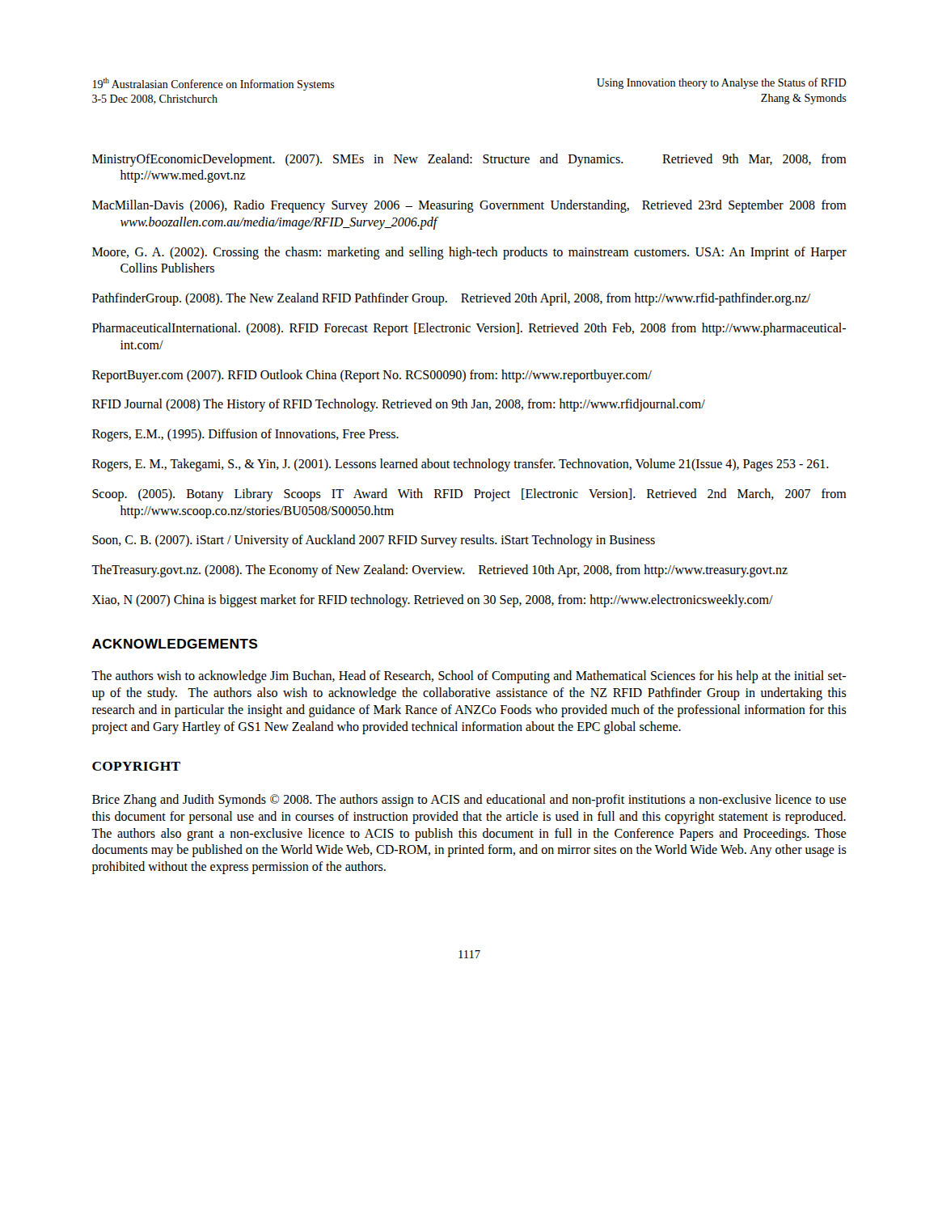19th Australasian Conference on Information Systems
3-5 Dec 2008, Christchurch
Using Innovation theory to Analyse the Status of RFID
Zhang & Symonds
MinistryOfEconomicDevelopment. (2007). SMEs in New Zealand: Structure and Dynamics. Retrieved 9th Mar, 2008, from http://www.med.govt.nz
MacMillan-Davis (2006), Radio Frequency Survey 2006 – Measuring Government Understanding, Retrieved 23rd September 2008 from www.boozallen.com.au/media/image/RFID_Survey_2006.pdf
Moore, G. A. (2002). Crossing the chasm: marketing and selling high-tech products to mainstream customers. USA: An Imprint of Harper Collins Publishers
PathfinderGroup. (2008). The New Zealand RFID Pathfinder Group. Retrieved 20th April, 2008, from http://www.rfid-pathfinder.org.nz/
PharmaceuticalInternational. (2008). RFID Forecast Report [Electronic Version]. Retrieved 20th Feb, 2008 from http://www.pharmaceutical-int.com/
ReportBuyer.com (2007). RFID Outlook China (Report No. RCS00090) from: http://www.reportbuyer.com/
RFID Journal (2008) The History of RFID Technology. Retrieved on 9th Jan, 2008, from: http://www.rfidjournal.com/
Rogers, E.M., (1995). Diffusion of Innovations, Free Press.
Rogers, E. M., Takegami, S., & Yin, J. (2001). Lessons learned about technology transfer. Technovation, Volume 21(Issue 4), Pages 253 - 261.
Scoop. (2005). Botany Library Scoops IT Award With RFID Project [Electronic Version]. Retrieved 2nd March, 2007 from http://www.scoop.co.nz/stories/BU0508/S00050.htm
Soon, C. B. (2007). iStart / University of Auckland 2007 RFID Survey results. iStart Technology in Business
TheTreasury.govt.nz. (2008). The Economy of New Zealand: Overview. Retrieved 10th Apr, 2008, from http://www.treasury.govt.nz
Xiao, N (2007) China is biggest market for RFID technology. Retrieved on 30 Sep, 2008, from: http://www.electronicsweekly.com/
Acknowledgements
The authors wish to acknowledge Jim Buchan, Head of Research, School of Computing and Mathematical Sciences for his help at the initial set-up of the study. The authors also wish to acknowledge the collaborative assistance of the NZ RFID Pathfinder Group in undertaking this research and in particular the insight and guidance of Mark Rance of ANZCo Foods who provided much of the professional information for this project and Gary Hartley of GS1 New Zealand who provided technical information about the EPC global scheme.
COPYRIGHT
Brice Zhang and Judith Symonds © 2008. The authors assign to ACIS and educational and non-profit institutions a non-exclusive licence to use this document for personal use and in courses of instruction provided that the article is used in full and this copyright statement is reproduced. The authors also grant a non-exclusive licence to ACIS to publish this document in full in the Conference Papers and Proceedings. Those documents may be published on the World Wide Web, CD-ROM, in printed form, and on mirror sites on the World Wide Web. Any other usage is prohibited without the express permission of the authors.
1117